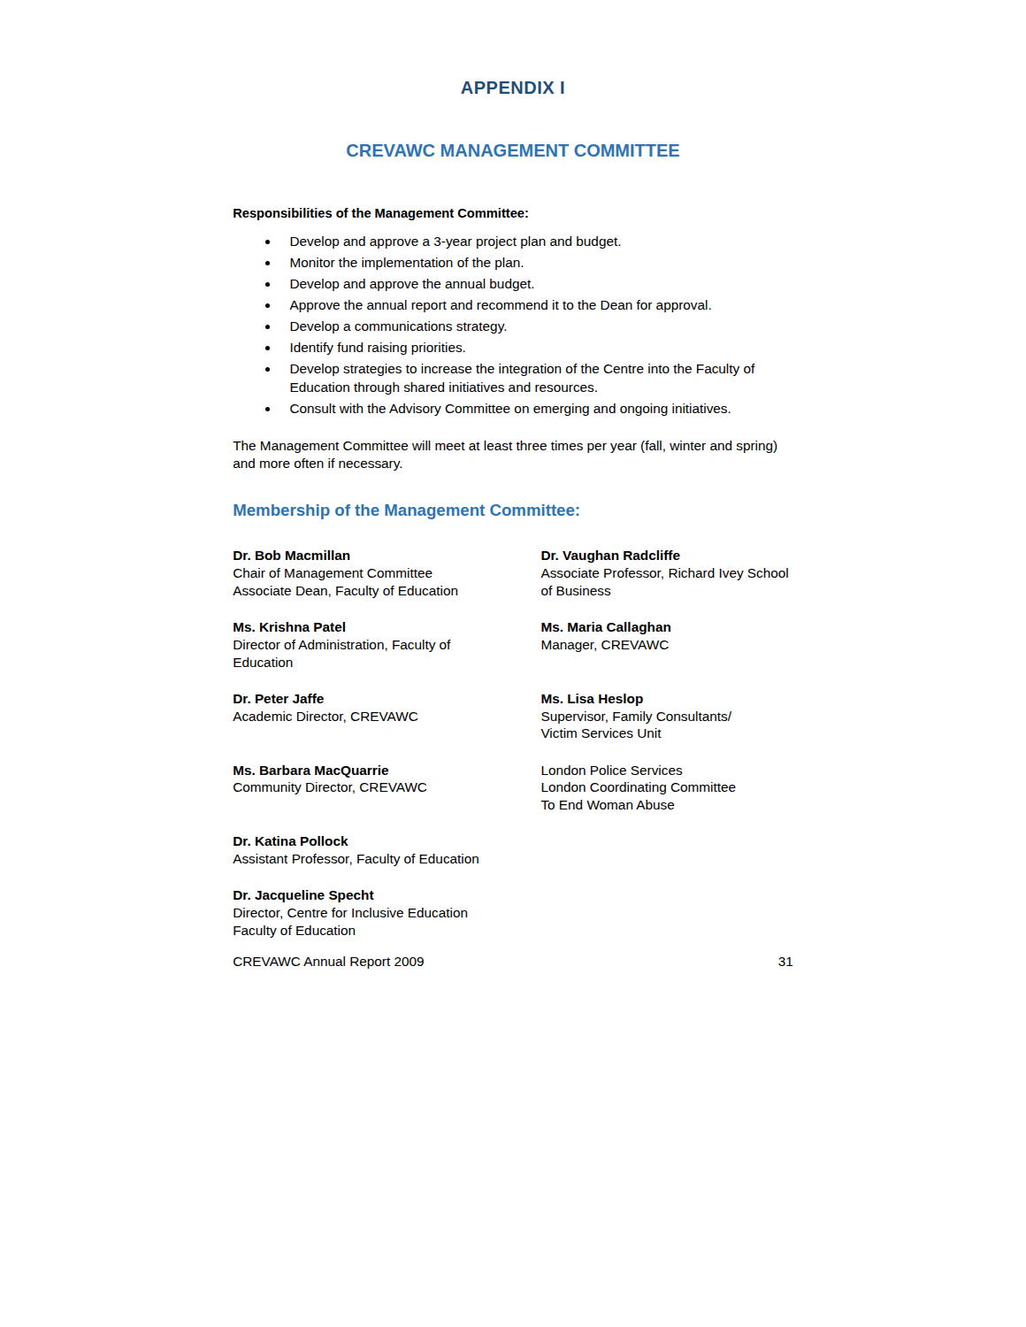APPENDIX I
CREVAWC MANAGEMENT COMMITTEE
Responsibilities of the Management Committee:
Develop and approve a 3-year project plan and budget.
Monitor the implementation of the plan.
Develop and approve the annual budget.
Approve the annual report and recommend it to the Dean for approval.
Develop a communications strategy.
Identify fund raising priorities.
Develop strategies to increase the integration of the Centre into the Faculty of Education through shared initiatives and resources.
Consult with the Advisory Committee on emerging and ongoing initiatives.
The Management Committee will meet at least three times per year (fall, winter and spring) and more often if necessary.
Membership of the Management Committee:
| Dr. Bob Macmillan Chair of Management Committee Associate Dean, Faculty of Education | Dr. Vaughan Radcliffe Associate Professor, Richard Ivey School of Business |
| Ms. Krishna Patel Director of Administration, Faculty of Education | Ms. Maria Callaghan Manager, CREVAWC |
| Dr. Peter Jaffe Academic Director, CREVAWC | Ms. Lisa Heslop Supervisor, Family Consultants/ Victim Services Unit |
| Ms. Barbara MacQuarrie Community Director, CREVAWC | London Police Services London Coordinating Committee To End Woman Abuse |
| Dr. Katina Pollock Assistant Professor, Faculty of Education | |
| Dr. Jacqueline Specht Director, Centre for Inclusive Education Faculty of Education | |
CREVAWC Annual Report 2009 31